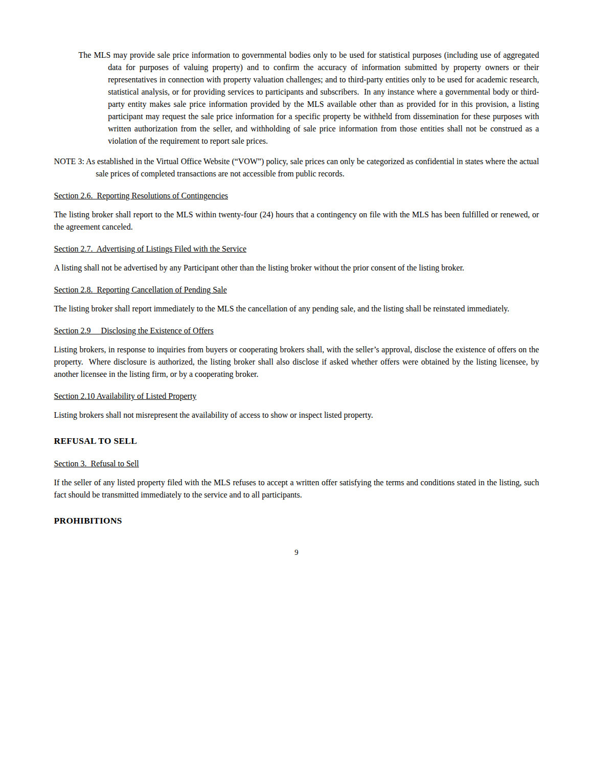The MLS may provide sale price information to governmental bodies only to be used for statistical purposes (including use of aggregated data for purposes of valuing property) and to confirm the accuracy of information submitted by property owners or their representatives in connection with property valuation challenges; and to third-party entities only to be used for academic research, statistical analysis, or for providing services to participants and subscribers. In any instance where a governmental body or third-party entity makes sale price information provided by the MLS available other than as provided for in this provision, a listing participant may request the sale price information for a specific property be withheld from dissemination for these purposes with written authorization from the seller, and withholding of sale price information from those entities shall not be construed as a violation of the requirement to report sale prices.
NOTE 3: As established in the Virtual Office Website (“VOW”) policy, sale prices can only be categorized as confidential in states where the actual sale prices of completed transactions are not accessible from public records.
Section 2.6. Reporting Resolutions of Contingencies
The listing broker shall report to the MLS within twenty-four (24) hours that a contingency on file with the MLS has been fulfilled or renewed, or the agreement canceled.
Section 2.7. Advertising of Listings Filed with the Service
A listing shall not be advertised by any Participant other than the listing broker without the prior consent of the listing broker.
Section 2.8. Reporting Cancellation of Pending Sale
The listing broker shall report immediately to the MLS the cancellation of any pending sale, and the listing shall be reinstated immediately.
Section 2.9 Disclosing the Existence of Offers
Listing brokers, in response to inquiries from buyers or cooperating brokers shall, with the seller’s approval, disclose the existence of offers on the property. Where disclosure is authorized, the listing broker shall also disclose if asked whether offers were obtained by the listing licensee, by another licensee in the listing firm, or by a cooperating broker.
Section 2.10 Availability of Listed Property
Listing brokers shall not misrepresent the availability of access to show or inspect listed property.
REFUSAL TO SELL
Section 3. Refusal to Sell
If the seller of any listed property filed with the MLS refuses to accept a written offer satisfying the terms and conditions stated in the listing, such fact should be transmitted immediately to the service and to all participants.
PROHIBITIONS
9